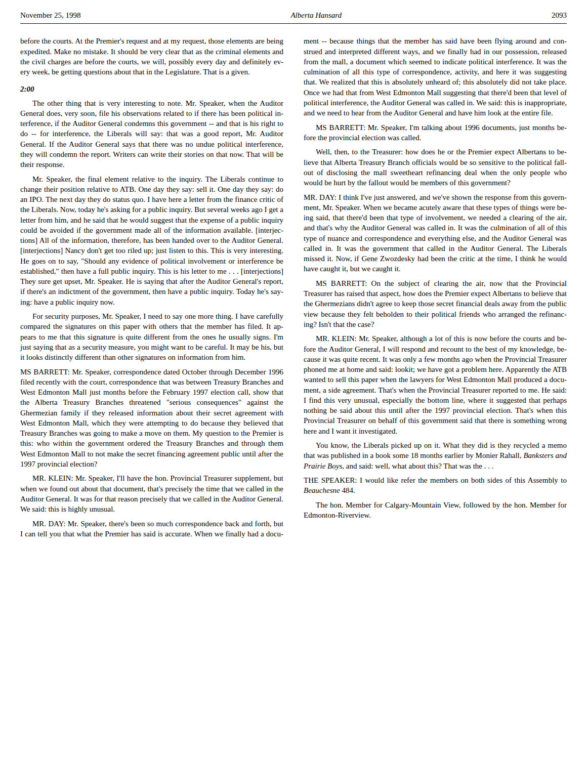November 25, 1998 Alberta Hansard 2093
before the courts. At the Premier's request and at my request, those elements are being expedited. Make no mistake. It should be very clear that as the criminal elements and the civil charges are before the courts, we will, possibly every day and definitely every week, be getting questions about that in the Legislature. That is a given.
2:00
The other thing that is very interesting to note. Mr. Speaker, when the Auditor General does, very soon, file his observations related to if there has been political interference, if the Auditor General condemns this government -- and that is his right to do -- for interference, the Liberals will say: that was a good report, Mr. Auditor General. If the Auditor General says that there was no undue political interference, they will condemn the report. Writers can write their stories on that now. That will be their response.
Mr. Speaker, the final element relative to the inquiry. The Liberals continue to change their position relative to ATB. One day they say: sell it. One day they say: do an IPO. The next day they do status quo. I have here a letter from the finance critic of the Liberals. Now, today he's asking for a public inquiry. But several weeks ago I get a letter from him, and he said that he would suggest that the expense of a public inquiry could be avoided if the government made all of the information available. [interjections] All of the information, therefore, has been handed over to the Auditor General. [interjections] Nancy don't get too riled up; just listen to this. This is very interesting. He goes on to say, "Should any evidence of political involvement or interference be established," then have a full public inquiry. This is his letter to me . . . [interjections] They sure get upset, Mr. Speaker. He is saying that after the Auditor General's report, if there's an indictment of the government, then have a public inquiry. Today he's saying: have a public inquiry now.
For security purposes, Mr. Speaker, I need to say one more thing. I have carefully compared the signatures on this paper with others that the member has filed. It appears to me that this signature is quite different from the ones he usually signs. I'm just saying that as a security measure, you might want to be careful. It may be his, but it looks distinctly different than other signatures on information from him.
MS BARRETT: Mr. Speaker, correspondence dated October through December 1996 filed recently with the court, correspondence that was between Treasury Branches and West Edmonton Mall just months before the February 1997 election call, show that the Alberta Treasury Branches threatened "serious consequences" against the Ghermezian family if they released information about their secret agreement with West Edmonton Mall, which they were attempting to do because they believed that Treasury Branches was going to make a move on them. My question to the Premier is this: who within the government ordered the Treasury Branches and through them West Edmonton Mall to not make the secret financing agreement public until after the 1997 provincial election?
MR. KLEIN: Mr. Speaker, I'll have the hon. Provincial Treasurer supplement, but when we found out about that document, that's precisely the time that we called in the Auditor General. It was for that reason precisely that we called in the Auditor General. We said: this is highly unusual.
MR. DAY: Mr. Speaker, there's been so much correspondence back and forth, but I can tell you that what the Premier has said is accurate. When we finally had a document -- because things that the member has said have been flying around and construed and interpreted different ways, and we finally had in our possession, released from the mall, a document which seemed to indicate political interference. It was the culmination of all this type of correspondence, activity, and here it was suggesting that. We realized that this is absolutely unheard of; this absolutely did not take place. Once we had that from West Edmonton Mall suggesting that there'd been that level of political interference, the Auditor General was called in. We said: this is inappropriate, and we need to hear from the Auditor General and have him look at the entire file.
MS BARRETT: Mr. Speaker, I'm talking about 1996 documents, just months before the provincial election was called.
Well, then, to the Treasurer: how does he or the Premier expect Albertans to believe that Alberta Treasury Branch officials would be so sensitive to the political fallout of disclosing the mall sweetheart refinancing deal when the only people who would be hurt by the fallout would be members of this government?
MR. DAY: I think I've just answered, and we've shown the response from this government, Mr. Speaker. When we became acutely aware that these types of things were being said, that there'd been that type of involvement, we needed a clearing of the air, and that's why the Auditor General was called in. It was the culmination of all of this type of nuance and correspondence and everything else, and the Auditor General was called in. It was the government that called in the Auditor General. The Liberals missed it. Now, if Gene Zwozdesky had been the critic at the time, I think he would have caught it, but we caught it.
MS BARRETT: On the subject of clearing the air, now that the Provincial Treasurer has raised that aspect, how does the Premier expect Albertans to believe that the Ghermezians didn't agree to keep those secret financial deals away from the public view because they felt beholden to their political friends who arranged the refinancing? Isn't that the case?
MR. KLEIN: Mr. Speaker, although a lot of this is now before the courts and before the Auditor General, I will respond and recount to the best of my knowledge, because it was quite recent. It was only a few months ago when the Provincial Treasurer phoned me at home and said: lookit; we have got a problem here. Apparently the ATB wanted to sell this paper when the lawyers for West Edmonton Mall produced a document, a side agreement. That's when the Provincial Treasurer reported to me. He said: I find this very unusual, especially the bottom line, where it suggested that perhaps nothing be said about this until after the 1997 provincial election. That's when this Provincial Treasurer on behalf of this government said that there is something wrong here and I want it investigated.
You know, the Liberals picked up on it. What they did is they recycled a memo that was published in a book some 18 months earlier by Monier Rahall, Banksters and Prairie Boys, and said: well, what about this? That was the . . .
THE SPEAKER: I would like refer the members on both sides of this Assembly to Beauchesne 484.
The hon. Member for Calgary-Mountain View, followed by the hon. Member for Edmonton-Riverview.